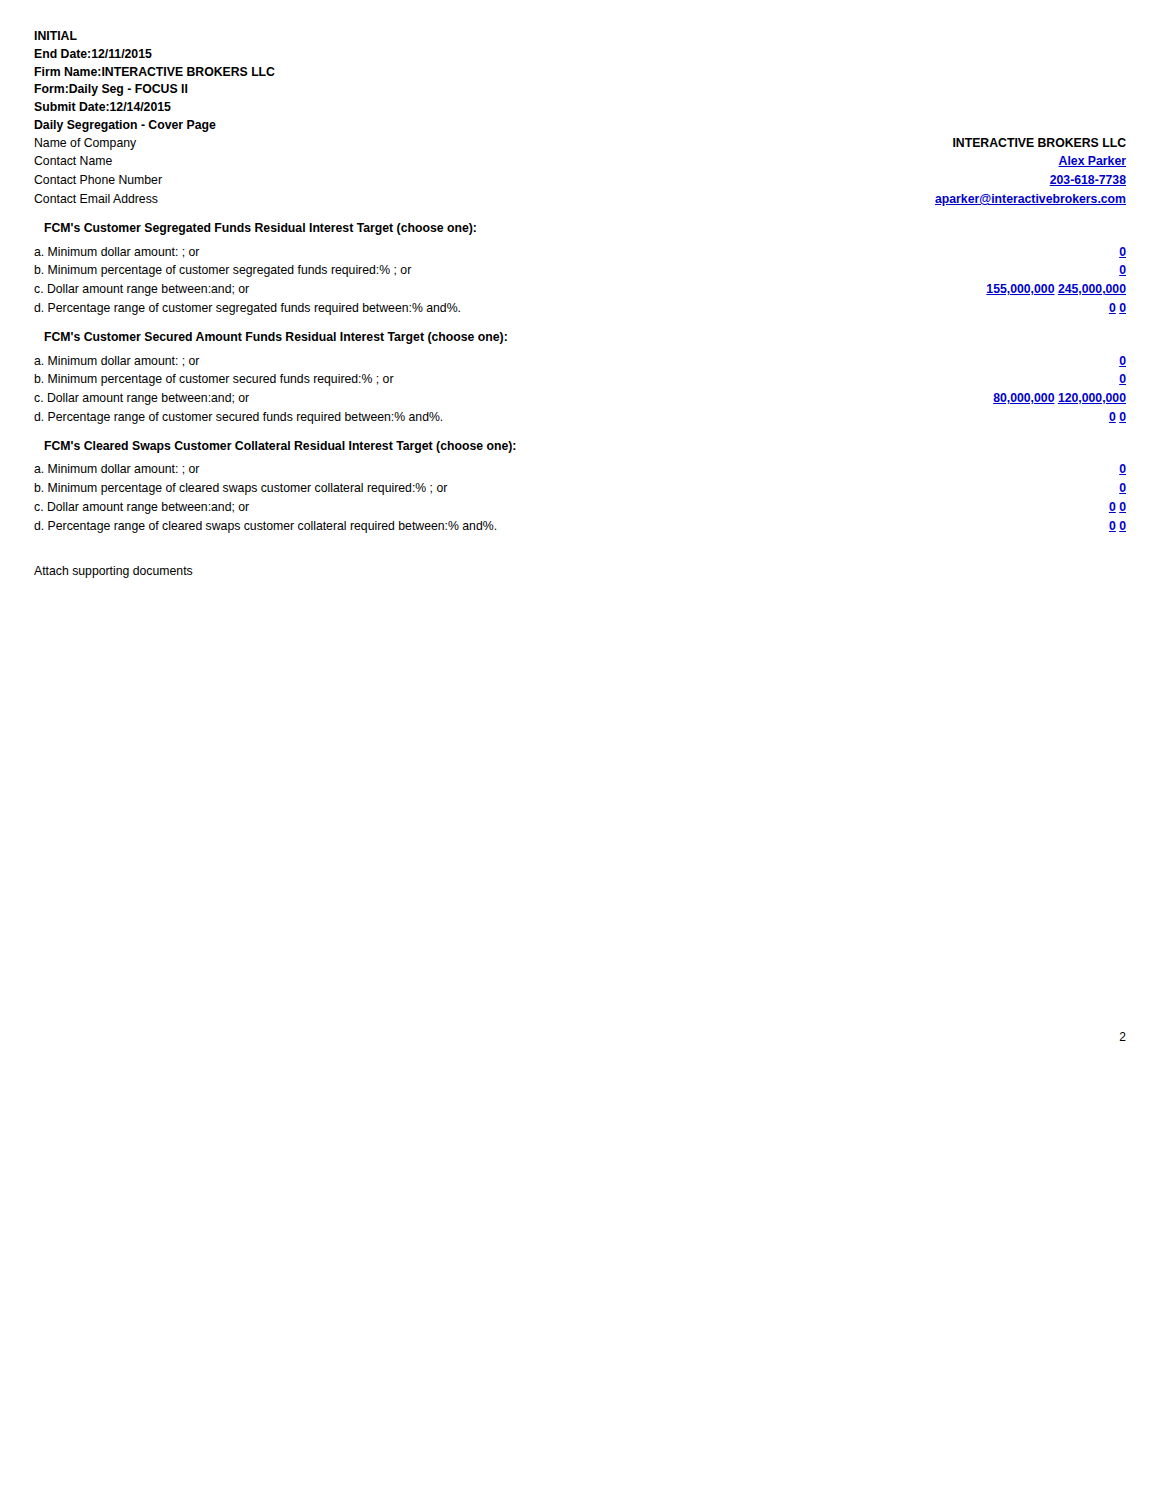INITIAL
End Date:12/11/2015
Firm Name:INTERACTIVE BROKERS LLC
Form:Daily Seg - FOCUS II
Submit Date:12/14/2015
Daily Segregation - Cover Page
| Name of Company | INTERACTIVE BROKERS LLC |
| Contact Name | Alex Parker |
| Contact Phone Number | 203-618-7738 |
| Contact Email Address | aparker@interactivebrokers.com |
FCM's Customer Segregated Funds Residual Interest Target (choose one):
| a. Minimum dollar amount: ; or | 0 |
| b. Minimum percentage of customer segregated funds required:% ; or | 0 |
| c. Dollar amount range between:and; or | 155,000,000 245,000,000 |
| d. Percentage range of customer segregated funds required between:% and%. | 0 0 |
FCM's Customer Secured Amount Funds Residual Interest Target (choose one):
| a. Minimum dollar amount: ; or | 0 |
| b. Minimum percentage of customer secured funds required:% ; or | 0 |
| c. Dollar amount range between:and; or | 80,000,000 120,000,000 |
| d. Percentage range of customer secured funds required between:% and%. | 0 0 |
FCM's Cleared Swaps Customer Collateral Residual Interest Target (choose one):
| a. Minimum dollar amount: ; or | 0 |
| b. Minimum percentage of cleared swaps customer collateral required:% ; or | 0 |
| c. Dollar amount range between:and; or | 0 0 |
| d. Percentage range of cleared swaps customer collateral required between:% and%. | 0 0 |
Attach supporting documents
2